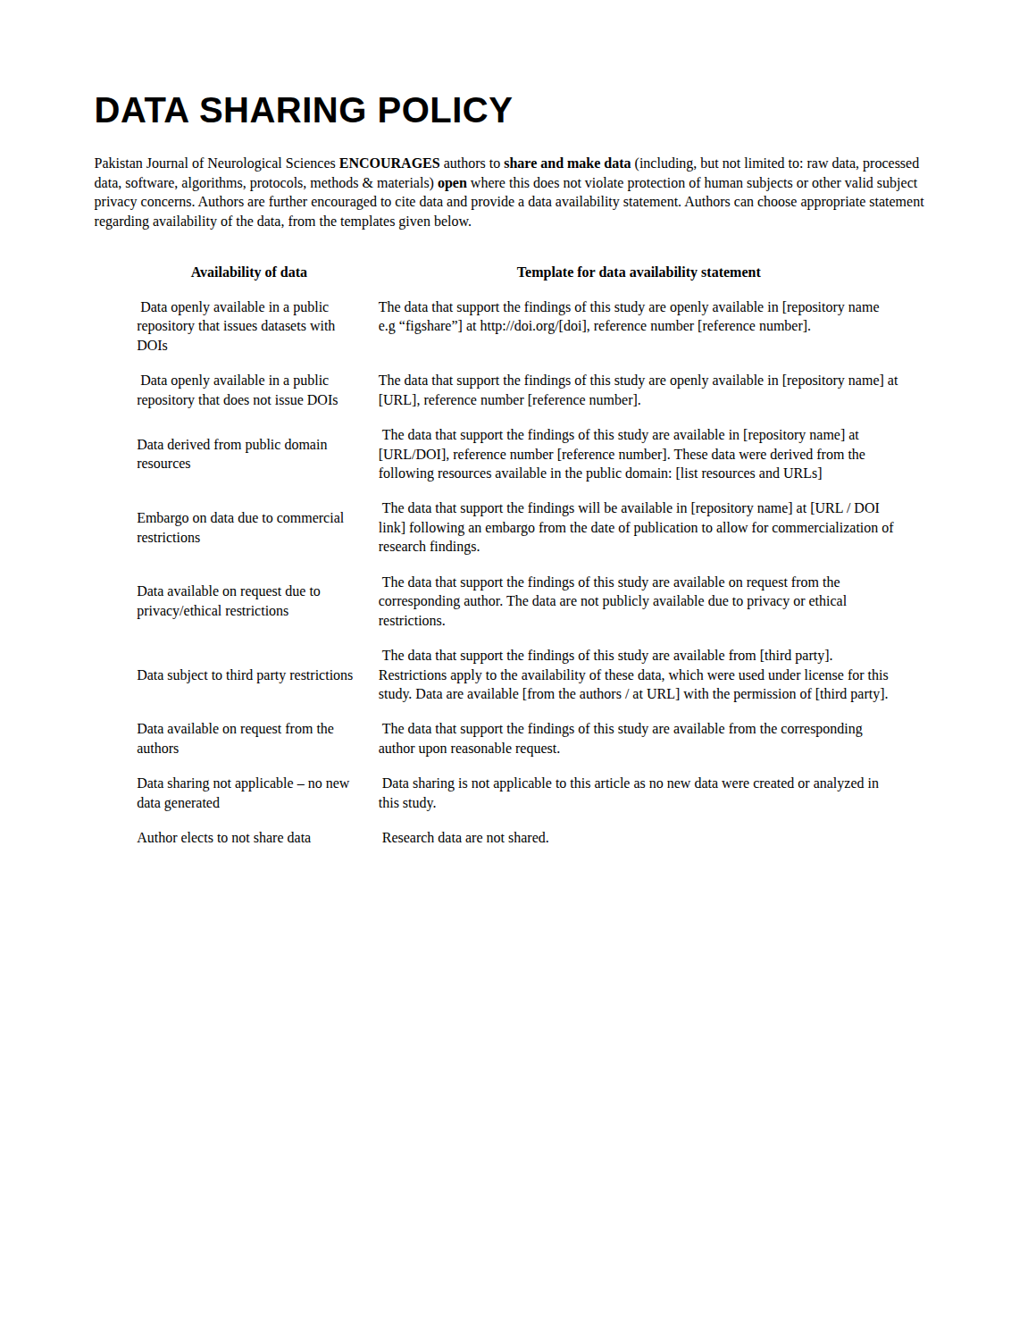DATA SHARING POLICY
Pakistan Journal of Neurological Sciences ENCOURAGES authors to share and make data (including, but not limited to: raw data, processed data, software, algorithms, protocols, methods & materials) open where this does not violate protection of human subjects or other valid subject privacy concerns. Authors are further encouraged to cite data and provide a data availability statement. Authors can choose appropriate statement regarding availability of the data, from the templates given below.
| Availability of data | Template for data availability statement |
| --- | --- |
| Data openly available in a public repository that issues datasets with DOIs | The data that support the findings of this study are openly available in [repository name e.g “figshare”] at http://doi.org/[doi], reference number [reference number]. |
| Data openly available in a public repository that does not issue DOIs | The data that support the findings of this study are openly available in [repository name] at [URL], reference number [reference number]. |
| Data derived from public domain resources | The data that support the findings of this study are available in [repository name] at [URL/DOI], reference number [reference number]. These data were derived from the following resources available in the public domain: [list resources and URLs] |
| Embargo on data due to commercial restrictions | The data that support the findings will be available in [repository name] at [URL / DOI link] following an embargo from the date of publication to allow for commercialization of research findings. |
| Data available on request due to privacy/ethical restrictions | The data that support the findings of this study are available on request from the corresponding author. The data are not publicly available due to privacy or ethical restrictions. |
| Data subject to third party restrictions | The data that support the findings of this study are available from [third party]. Restrictions apply to the availability of these data, which were used under license for this study. Data are available [from the authors / at URL] with the permission of [third party]. |
| Data available on request from the authors | The data that support the findings of this study are available from the corresponding author upon reasonable request. |
| Data sharing not applicable – no new data generated | Data sharing is not applicable to this article as no new data were created or analyzed in this study. |
| Author elects to not share data | Research data are not shared. |